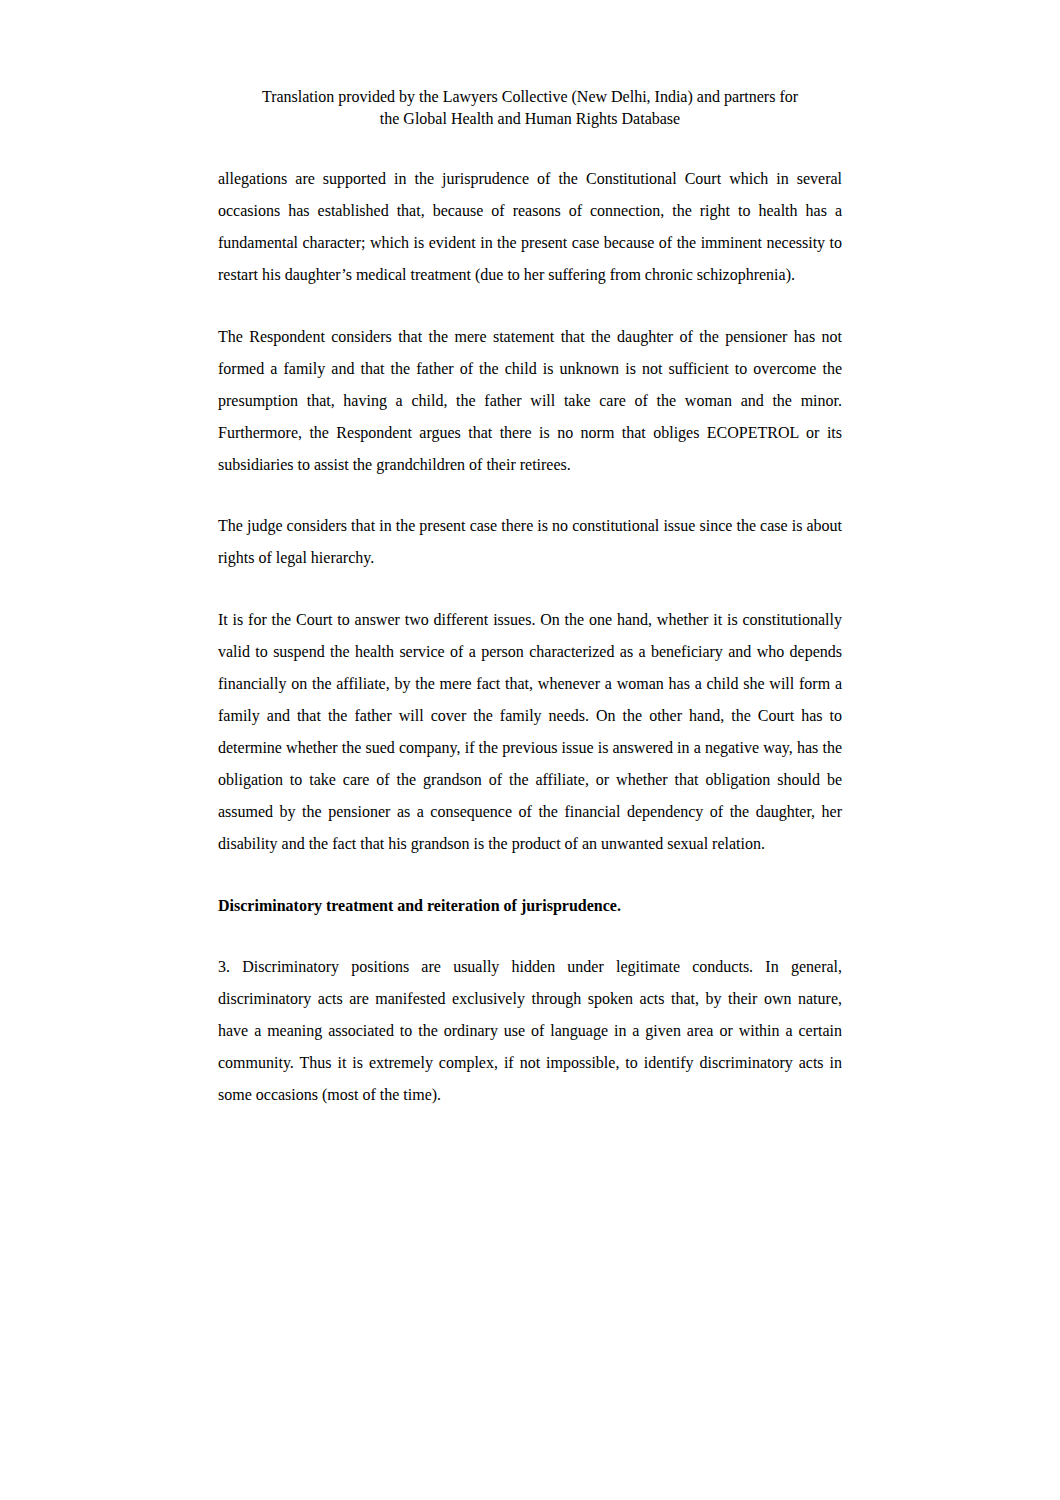Translation provided by the Lawyers Collective (New Delhi, India) and partners for the Global Health and Human Rights Database
allegations are supported in the jurisprudence of the Constitutional Court which in several occasions has established that, because of reasons of connection, the right to health has a fundamental character; which is evident in the present case because of the imminent necessity to restart his daughter’s medical treatment (due to her suffering from chronic schizophrenia).
The Respondent considers that the mere statement that the daughter of the pensioner has not formed a family and that the father of the child is unknown is not sufficient to overcome the presumption that, having a child, the father will take care of the woman and the minor. Furthermore, the Respondent argues that there is no norm that obliges ECOPETROL or its subsidiaries to assist the grandchildren of their retirees.
The judge considers that in the present case there is no constitutional issue since the case is about rights of legal hierarchy.
It is for the Court to answer two different issues. On the one hand, whether it is constitutionally valid to suspend the health service of a person characterized as a beneficiary and who depends financially on the affiliate, by the mere fact that, whenever a woman has a child she will form a family and that the father will cover the family needs. On the other hand, the Court has to determine whether the sued company, if the previous issue is answered in a negative way, has the obligation to take care of the grandson of the affiliate, or whether that obligation should be assumed by the pensioner as a consequence of the financial dependency of the daughter, her disability and the fact that his grandson is the product of an unwanted sexual relation.
Discriminatory treatment and reiteration of jurisprudence.
3. Discriminatory positions are usually hidden under legitimate conducts. In general, discriminatory acts are manifested exclusively through spoken acts that, by their own nature, have a meaning associated to the ordinary use of language in a given area or within a certain community. Thus it is extremely complex, if not impossible, to identify discriminatory acts in some occasions (most of the time).